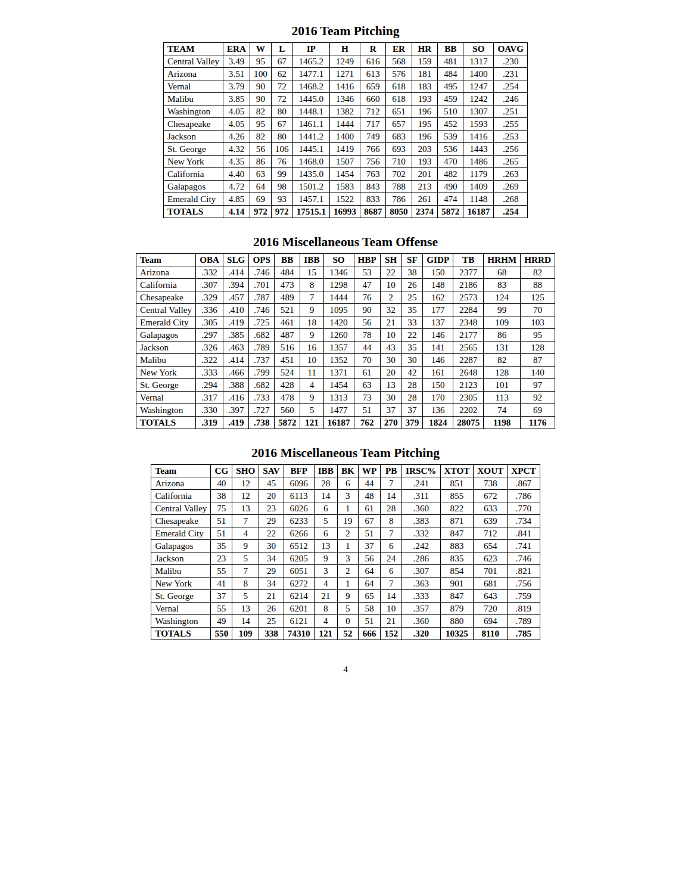2016 Team Pitching
| TEAM | ERA | W | L | IP | H | R | ER | HR | BB | SO | OAVG |
| --- | --- | --- | --- | --- | --- | --- | --- | --- | --- | --- | --- |
| Central Valley | 3.49 | 95 | 67 | 1465.2 | 1249 | 616 | 568 | 159 | 481 | 1317 | .230 |
| Arizona | 3.51 | 100 | 62 | 1477.1 | 1271 | 613 | 576 | 181 | 484 | 1400 | .231 |
| Vernal | 3.79 | 90 | 72 | 1468.2 | 1416 | 659 | 618 | 183 | 495 | 1247 | .254 |
| Malibu | 3.85 | 90 | 72 | 1445.0 | 1346 | 660 | 618 | 193 | 459 | 1242 | .246 |
| Washington | 4.05 | 82 | 80 | 1448.1 | 1382 | 712 | 651 | 196 | 510 | 1307 | .251 |
| Chesapeake | 4.05 | 95 | 67 | 1461.1 | 1444 | 717 | 657 | 195 | 452 | 1593 | .255 |
| Jackson | 4.26 | 82 | 80 | 1441.2 | 1400 | 749 | 683 | 196 | 539 | 1416 | .253 |
| St. George | 4.32 | 56 | 106 | 1445.1 | 1419 | 766 | 693 | 203 | 536 | 1443 | .256 |
| New York | 4.35 | 86 | 76 | 1468.0 | 1507 | 756 | 710 | 193 | 470 | 1486 | .265 |
| California | 4.40 | 63 | 99 | 1435.0 | 1454 | 763 | 702 | 201 | 482 | 1179 | .263 |
| Galapagos | 4.72 | 64 | 98 | 1501.2 | 1583 | 843 | 788 | 213 | 490 | 1409 | .269 |
| Emerald City | 4.85 | 69 | 93 | 1457.1 | 1522 | 833 | 786 | 261 | 474 | 1148 | .268 |
| TOTALS | 4.14 | 972 | 972 | 17515.1 | 16993 | 8687 | 8050 | 2374 | 5872 | 16187 | .254 |
2016 Miscellaneous Team Offense
| Team | OBA | SLG | OPS | BB | IBB | SO | HBP | SH | SF | GIDP | TB | HRHM | HRRD |
| --- | --- | --- | --- | --- | --- | --- | --- | --- | --- | --- | --- | --- | --- |
| Arizona | .332 | .414 | .746 | 484 | 15 | 1346 | 53 | 22 | 38 | 150 | 2377 | 68 | 82 |
| California | .307 | .394 | .701 | 473 | 8 | 1298 | 47 | 10 | 26 | 148 | 2186 | 83 | 88 |
| Chesapeake | .329 | .457 | .787 | 489 | 7 | 1444 | 76 | 2 | 25 | 162 | 2573 | 124 | 125 |
| Central Valley | .336 | .410 | .746 | 521 | 9 | 1095 | 90 | 32 | 35 | 177 | 2284 | 99 | 70 |
| Emerald City | .305 | .419 | .725 | 461 | 18 | 1420 | 56 | 21 | 33 | 137 | 2348 | 109 | 103 |
| Galapagos | .297 | .385 | .682 | 487 | 9 | 1260 | 78 | 10 | 22 | 146 | 2177 | 86 | 95 |
| Jackson | .326 | .463 | .789 | 516 | 16 | 1357 | 44 | 43 | 35 | 141 | 2565 | 131 | 128 |
| Malibu | .322 | .414 | .737 | 451 | 10 | 1352 | 70 | 30 | 30 | 146 | 2287 | 82 | 87 |
| New York | .333 | .466 | .799 | 524 | 11 | 1371 | 61 | 20 | 42 | 161 | 2648 | 128 | 140 |
| St. George | .294 | .388 | .682 | 428 | 4 | 1454 | 63 | 13 | 28 | 150 | 2123 | 101 | 97 |
| Vernal | .317 | .416 | .733 | 478 | 9 | 1313 | 73 | 30 | 28 | 170 | 2305 | 113 | 92 |
| Washington | .330 | .397 | .727 | 560 | 5 | 1477 | 51 | 37 | 37 | 136 | 2202 | 74 | 69 |
| TOTALS | .319 | .419 | .738 | 5872 | 121 | 16187 | 762 | 270 | 379 | 1824 | 28075 | 1198 | 1176 |
2016 Miscellaneous Team Pitching
| Team | CG | SHO | SAV | BFP | IBB | BK | WP | PB | IRSC% | XTOT | XOUT | XPCT |
| --- | --- | --- | --- | --- | --- | --- | --- | --- | --- | --- | --- | --- |
| Arizona | 40 | 12 | 45 | 6096 | 28 | 6 | 44 | 7 | .241 | 851 | 738 | .867 |
| California | 38 | 12 | 20 | 6113 | 14 | 3 | 48 | 14 | .311 | 855 | 672 | .786 |
| Central Valley | 75 | 13 | 23 | 6026 | 6 | 1 | 61 | 28 | .360 | 822 | 633 | .770 |
| Chesapeake | 51 | 7 | 29 | 6233 | 5 | 19 | 67 | 8 | .383 | 871 | 639 | .734 |
| Emerald City | 51 | 4 | 22 | 6266 | 6 | 2 | 51 | 7 | .332 | 847 | 712 | .841 |
| Galapagos | 35 | 9 | 30 | 6512 | 13 | 1 | 37 | 6 | .242 | 883 | 654 | .741 |
| Jackson | 23 | 5 | 34 | 6205 | 9 | 3 | 56 | 24 | .286 | 835 | 623 | .746 |
| Malibu | 55 | 7 | 29 | 6051 | 3 | 2 | 64 | 6 | .307 | 854 | 701 | .821 |
| New York | 41 | 8 | 34 | 6272 | 4 | 1 | 64 | 7 | .363 | 901 | 681 | .756 |
| St. George | 37 | 5 | 21 | 6214 | 21 | 9 | 65 | 14 | .333 | 847 | 643 | .759 |
| Vernal | 55 | 13 | 26 | 6201 | 8 | 5 | 58 | 10 | .357 | 879 | 720 | .819 |
| Washington | 49 | 14 | 25 | 6121 | 4 | 0 | 51 | 21 | .360 | 880 | 694 | .789 |
| TOTALS | 550 | 109 | 338 | 74310 | 121 | 52 | 666 | 152 | .320 | 10325 | 8110 | .785 |
4